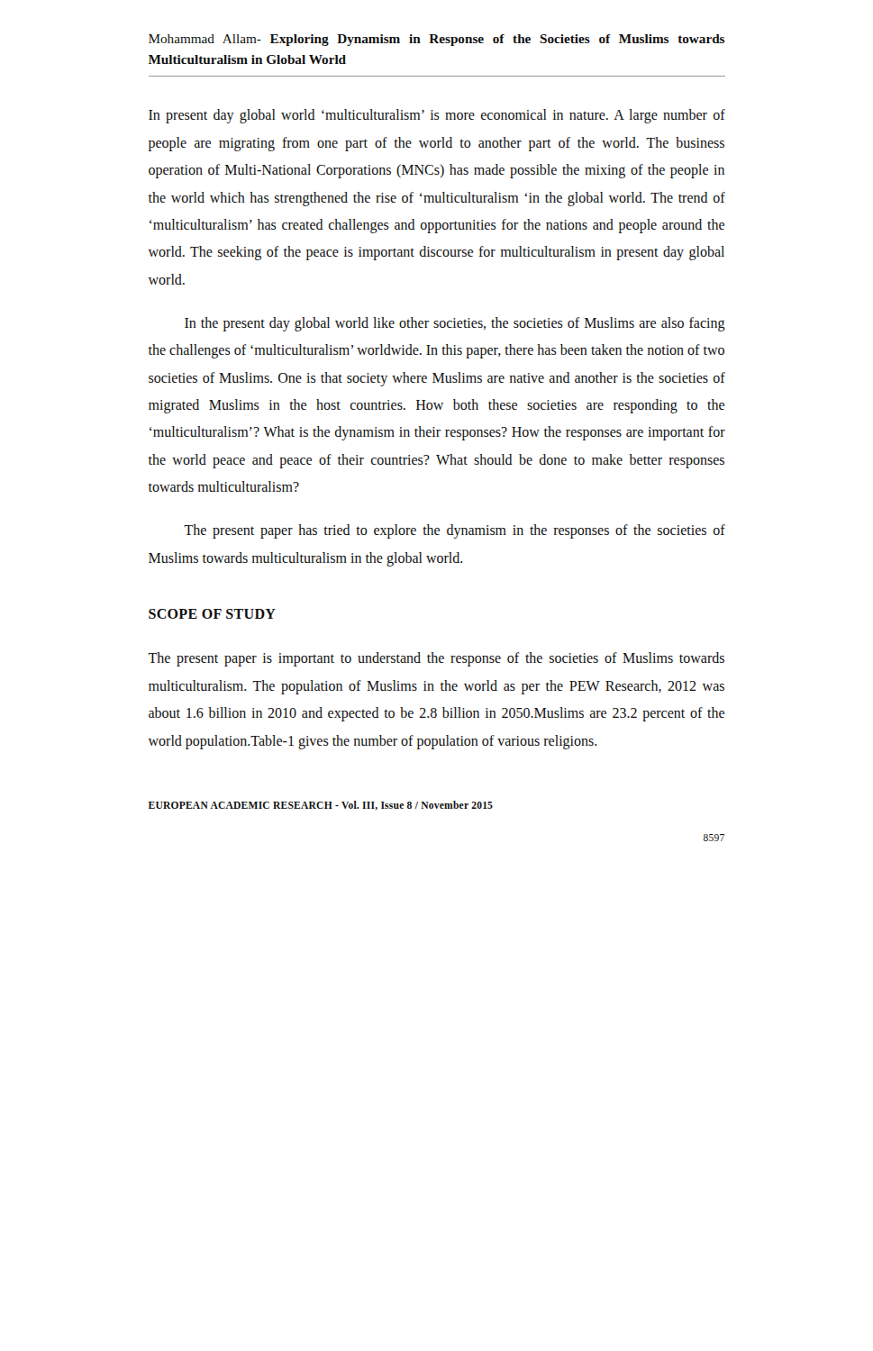Mohammad Allam- Exploring Dynamism in Response of the Societies of Muslims towards Multiculturalism in Global World
In present day global world ‘multiculturalism’ is more economical in nature. A large number of people are migrating from one part of the world to another part of the world. The business operation of Multi-National Corporations (MNCs) has made possible the mixing of the people in the world which has strengthened the rise of ‘multiculturalism ‘in the global world. The trend of ‘multiculturalism’ has created challenges and opportunities for the nations and people around the world. The seeking of the peace is important discourse for multiculturalism in present day global world.
In the present day global world like other societies, the societies of Muslims are also facing the challenges of ‘multiculturalism’ worldwide. In this paper, there has been taken the notion of two societies of Muslims. One is that society where Muslims are native and another is the societies of migrated Muslims in the host countries. How both these societies are responding to the ‘multiculturalism’? What is the dynamism in their responses? How the responses are important for the world peace and peace of their countries? What should be done to make better responses towards multiculturalism?
The present paper has tried to explore the dynamism in the responses of the societies of Muslims towards multiculturalism in the global world.
SCOPE OF STUDY
The present paper is important to understand the response of the societies of Muslims towards multiculturalism. The population of Muslims in the world as per the PEW Research, 2012 was about 1.6 billion in 2010 and expected to be 2.8 billion in 2050.Muslims are 23.2 percent of the world population.Table-1 gives the number of population of various religions.
EUROPEAN ACADEMIC RESEARCH - Vol. III, Issue 8 / November 2015 8597